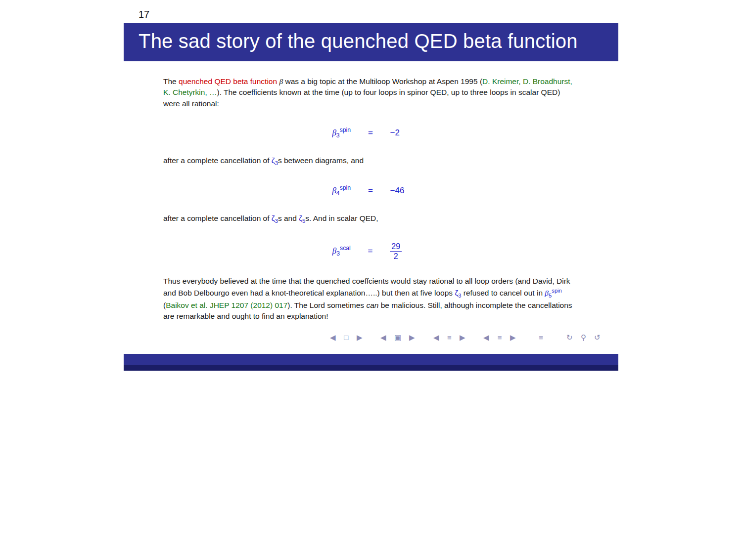17
The sad story of the quenched QED beta function
The quenched QED beta function β was a big topic at the Multiloop Workshop at Aspen 1995 (D. Kreimer, D. Broadhurst, K. Chetyrkin, …). The coefficients known at the time (up to four loops in spinor QED, up to three loops in scalar QED) were all rational:
β3spin = −2
after a complete cancellation of ζ3s between diagrams, and
β4spin = −46
after a complete cancellation of ζ3s and ζ5s. And in scalar QED,
β3scal = 292
Thus everybody believed at the time that the quenched coeffcients would stay rational to all loop orders (and David, Dirk and Bob Delbourgo even had a knot-theoretical explanation…..) but then at five loops ζ3 refused to cancel out in β5spin (Baikov et al. JHEP 1207 (2012) 017). The Lord sometimes can be malicious. Still, although incomplete the cancellations are remarkable and ought to find an explanation!
◀ □ ▶ ◀ ▣ ▶ ◀ ≡ ▶ ◀ ≡ ▶ ≡ ↻ ⚲ ↺